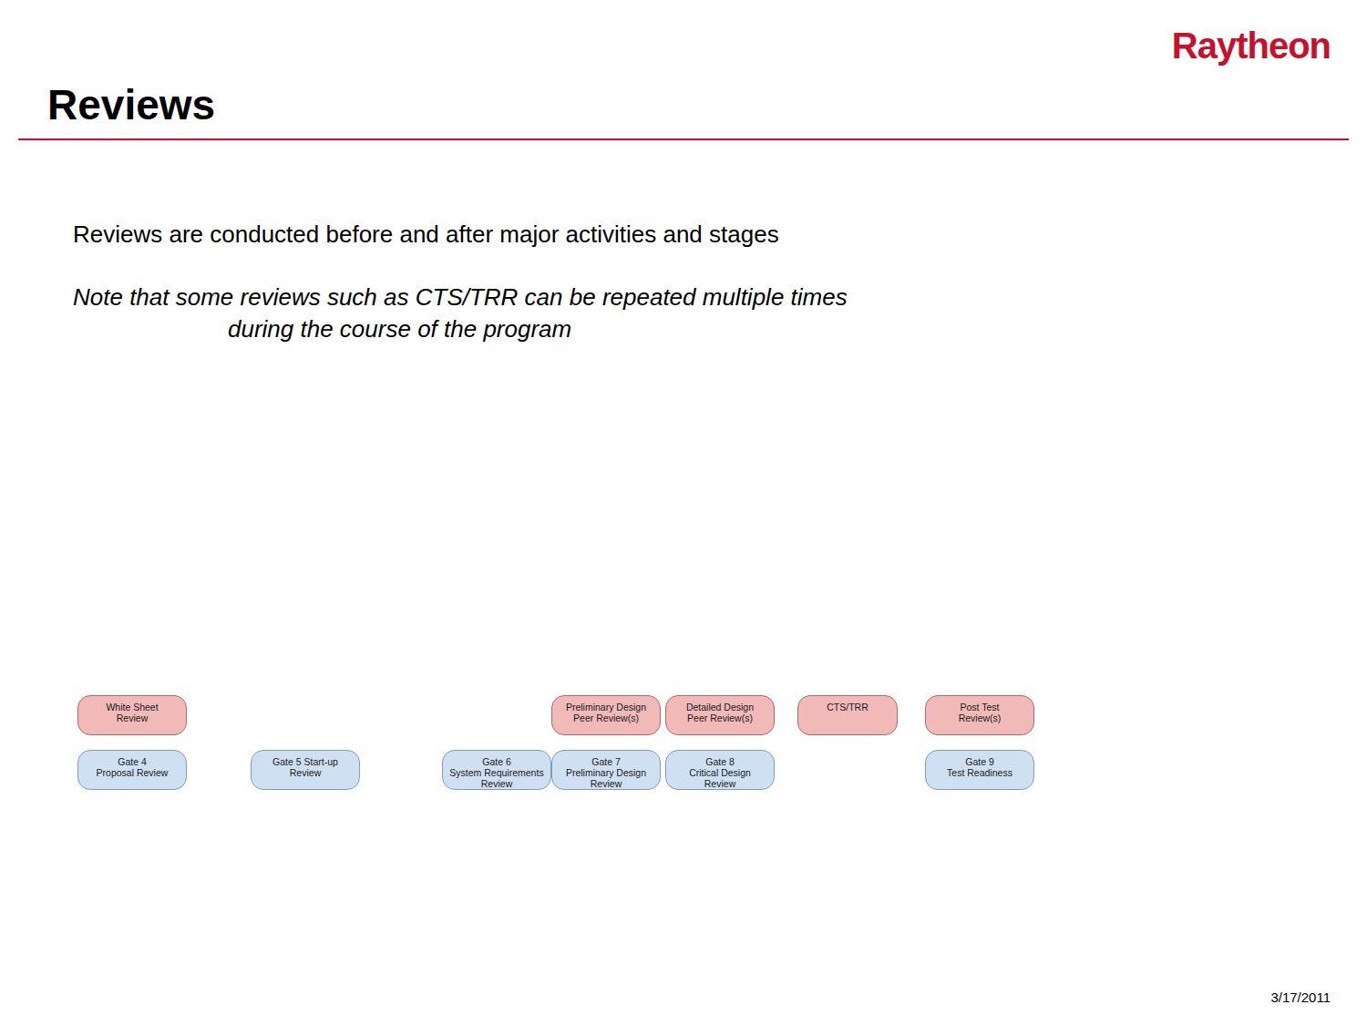Raytheon
Reviews
Reviews are conducted before and after major activities and stages
Note that some reviews such as CTS/TRR can be repeated multiple times during the course of the program
White Sheet
Review
Gate 4
Proposal Review
Gate 5 Start-up
Review
Gate 6
System Requirements
Review
Preliminary Design
Peer Review(s)
Gate 7
Preliminary Design
Review
Detailed Design
Peer Review(s)
Gate 8
Critical Design
Review
CTS/TRR
Post Test
Review(s)
Gate 9
Test Readiness
3/17/2011